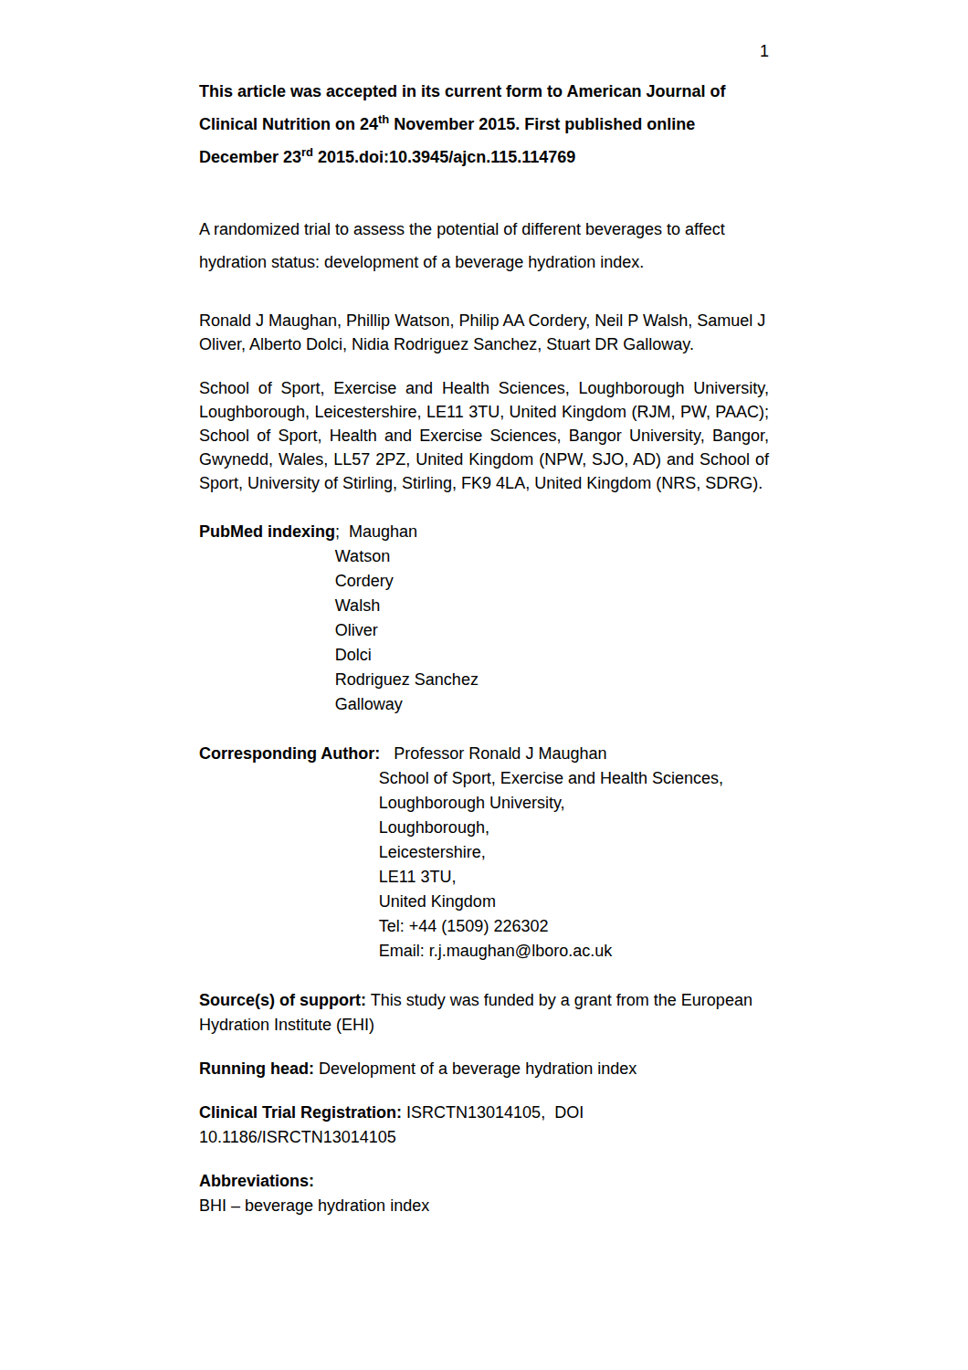1
This article was accepted in its current form to American Journal of Clinical Nutrition on 24th November 2015. First published online December 23rd 2015.doi:10.3945/ajcn.115.114769
A randomized trial to assess the potential of different beverages to affect hydration status: development of a beverage hydration index.
Ronald J Maughan, Phillip Watson, Philip AA Cordery, Neil P Walsh, Samuel J Oliver, Alberto Dolci, Nidia Rodriguez Sanchez, Stuart DR Galloway.
School of Sport, Exercise and Health Sciences, Loughborough University, Loughborough, Leicestershire, LE11 3TU, United Kingdom (RJM, PW, PAAC); School of Sport, Health and Exercise Sciences, Bangor University, Bangor, Gwynedd, Wales, LL57 2PZ, United Kingdom (NPW, SJO, AD) and School of Sport, University of Stirling, Stirling, FK9 4LA, United Kingdom (NRS, SDRG).
PubMed indexing; Maughan
Watson
Cordery
Walsh
Oliver
Dolci
Rodriguez Sanchez
Galloway
Corresponding Author: Professor Ronald J Maughan
School of Sport, Exercise and Health Sciences,
Loughborough University,
Loughborough,
Leicestershire,
LE11 3TU,
United Kingdom
Tel: +44 (1509) 226302
Email: r.j.maughan@lboro.ac.uk
Source(s) of support: This study was funded by a grant from the European Hydration Institute (EHI)
Running head: Development of a beverage hydration index
Clinical Trial Registration: ISRCTN13014105, DOI 10.1186/ISRCTN13014105
Abbreviations:
BHI – beverage hydration index